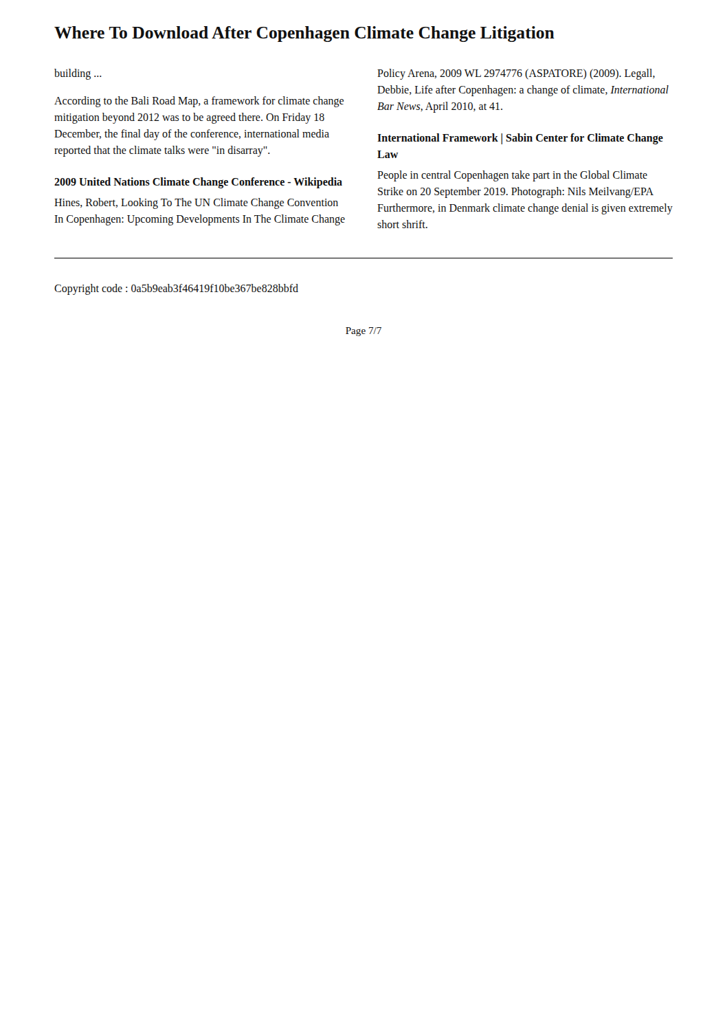Where To Download After Copenhagen Climate Change Litigation
building ...
According to the Bali Road Map, a framework for climate change mitigation beyond 2012 was to be agreed there. On Friday 18 December, the final day of the conference, international media reported that the climate talks were "in disarray".
2009 United Nations Climate Change Conference - Wikipedia
Hines, Robert, Looking To The UN Climate Change Convention In Copenhagen: Upcoming Developments In The Climate Change Policy Arena, 2009 WL 2974776 (ASPATORE) (2009). Legall, Debbie, Life after Copenhagen: a change of climate, International Bar News, April 2010, at 41.
International Framework | Sabin Center for Climate Change Law
People in central Copenhagen take part in the Global Climate Strike on 20 September 2019. Photograph: Nils Meilvang/EPA Furthermore, in Denmark climate change denial is given extremely short shrift.
Copyright code : 0a5b9eab3f46419f10be367be828bbfd
Page 7/7